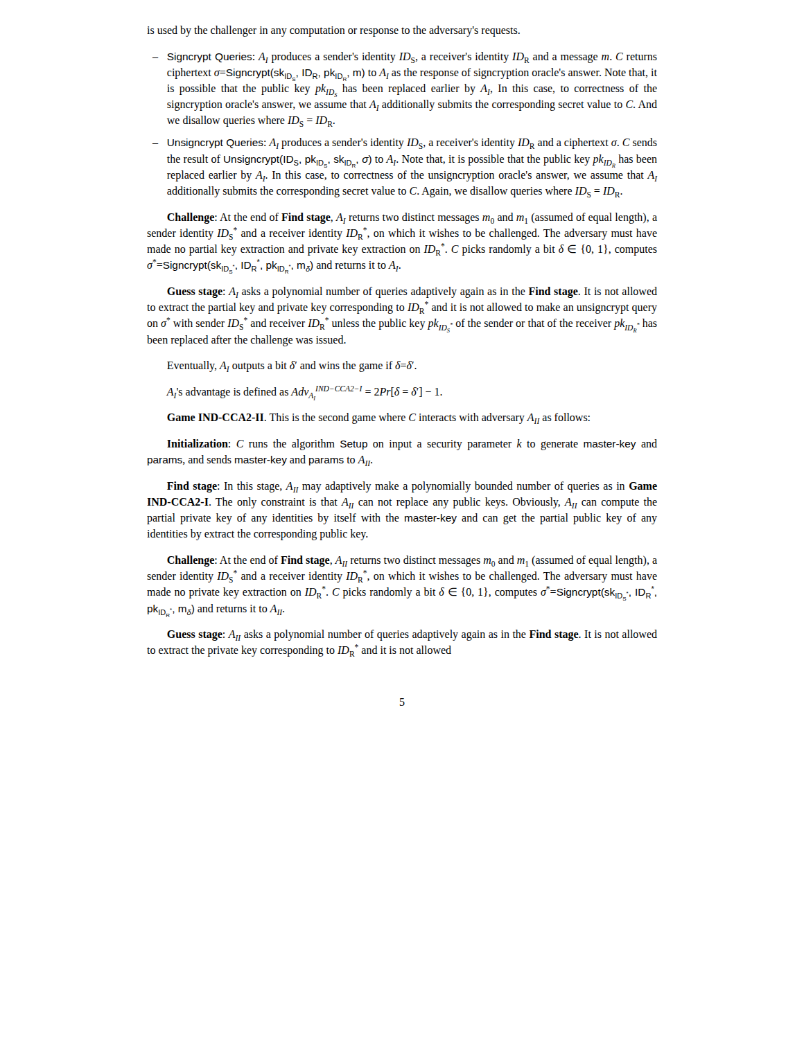is used by the challenger in any computation or response to the adversary's requests.
Signcrypt Queries: AI produces a sender's identity IDS, a receiver's identity IDR and a message m. C returns ciphertext σ=Signcrypt(skIDS, IDR, pkIDR, m) to AI as the response of signcryption oracle's answer. Note that, it is possible that the public key pkIDS has been replaced earlier by AI, In this case, to correctness of the signcryption oracle's answer, we assume that AI additionally submits the corresponding secret value to C. And we disallow queries where IDS = IDR.
Unsigncrypt Queries: AI produces a sender's identity IDS, a receiver's identity IDR and a ciphertext σ. C sends the result of Unsigncrypt(IDS, pkIDS, skIDR, σ) to AI. Note that, it is possible that the public key pkIDR has been replaced earlier by AI. In this case, to correctness of the unsigncryption oracle's answer, we assume that AI additionally submits the corresponding secret value to C. Again, we disallow queries where IDS = IDR.
Challenge: At the end of Find stage, AI returns two distinct messages m0 and m1 (assumed of equal length), a sender identity IDS* and a receiver identity IDR*, on which it wishes to be challenged. The adversary must have made no partial key extraction and private key extraction on IDR*. C picks randomly a bit δ ∈ {0, 1}, computes σ*=Signcrypt(skIDS*, IDR*, pkIDR*, mδ) and returns it to AI.
Guess stage: AI asks a polynomial number of queries adaptively again as in the Find stage. It is not allowed to extract the partial key and private key corresponding to IDR* and it is not allowed to make an unsigncrypt query on σ* with sender IDS* and receiver IDR* unless the public key pkIDS* of the sender or that of the receiver pkIDR* has been replaced after the challenge was issued.
Eventually, AI outputs a bit δ′ and wins the game if δ=δ′.
AI's advantage is defined as AdvAIIND−CCA2−I = 2Pr[δ = δ′] − 1.
Game IND-CCA2-II. This is the second game where C interacts with adversary AII as follows:
Initialization: C runs the algorithm Setup on input a security parameter k to generate master-key and params, and sends master-key and params to AII.
Find stage: In this stage, AII may adaptively make a polynomially bounded number of queries as in Game IND-CCA2-I. The only constraint is that AII can not replace any public keys. Obviously, AII can compute the partial private key of any identities by itself with the master-key and can get the partial public key of any identities by extract the corresponding public key.
Challenge: At the end of Find stage, AII returns two distinct messages m0 and m1 (assumed of equal length), a sender identity IDS* and a receiver identity IDR*, on which it wishes to be challenged. The adversary must have made no private key extraction on IDR*. C picks randomly a bit δ ∈ {0, 1}, computes σ*=Signcrypt(skIDS*, IDR*, pkIDR*, mδ) and returns it to AII.
Guess stage: AII asks a polynomial number of queries adaptively again as in the Find stage. It is not allowed to extract the private key corresponding to IDR* and it is not allowed
5